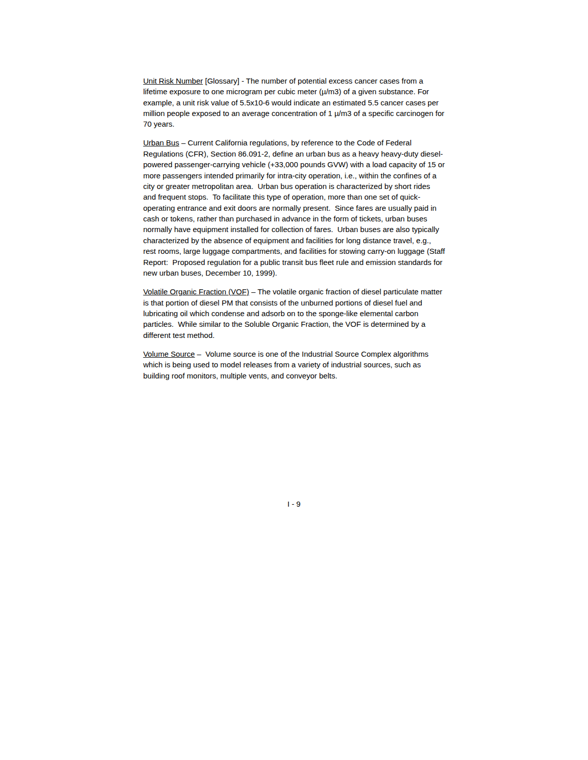Unit Risk Number [Glossary] - The number of potential excess cancer cases from a lifetime exposure to one microgram per cubic meter (µ/m3) of a given substance. For example, a unit risk value of 5.5x10-6 would indicate an estimated 5.5 cancer cases per million people exposed to an average concentration of 1 µ/m3 of a specific carcinogen for 70 years.
Urban Bus – Current California regulations, by reference to the Code of Federal Regulations (CFR), Section 86.091-2, define an urban bus as a heavy heavy-duty diesel-powered passenger-carrying vehicle (+33,000 pounds GVW) with a load capacity of 15 or more passengers intended primarily for intra-city operation, i.e., within the confines of a city or greater metropolitan area. Urban bus operation is characterized by short rides and frequent stops. To facilitate this type of operation, more than one set of quick-operating entrance and exit doors are normally present. Since fares are usually paid in cash or tokens, rather than purchased in advance in the form of tickets, urban buses normally have equipment installed for collection of fares. Urban buses are also typically characterized by the absence of equipment and facilities for long distance travel, e.g., rest rooms, large luggage compartments, and facilities for stowing carry-on luggage (Staff Report: Proposed regulation for a public transit bus fleet rule and emission standards for new urban buses, December 10, 1999).
Volatile Organic Fraction (VOF) – The volatile organic fraction of diesel particulate matter is that portion of diesel PM that consists of the unburned portions of diesel fuel and lubricating oil which condense and adsorb on to the sponge-like elemental carbon particles. While similar to the Soluble Organic Fraction, the VOF is determined by a different test method.
Volume Source – Volume source is one of the Industrial Source Complex algorithms which is being used to model releases from a variety of industrial sources, such as building roof monitors, multiple vents, and conveyor belts.
I - 9